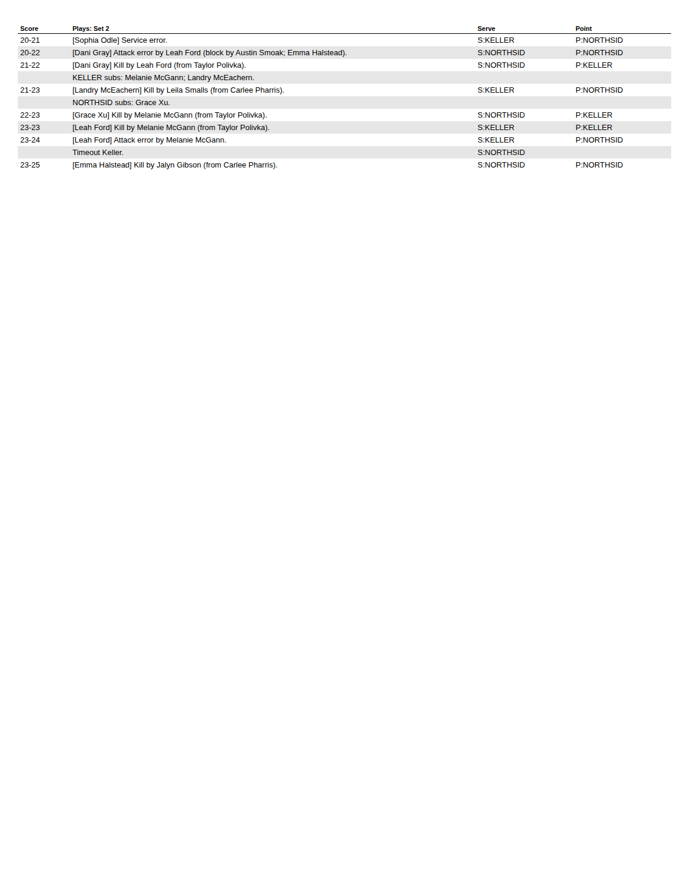| Score | Plays: Set 2 | Serve | Point |
| --- | --- | --- | --- |
| 20-21 | [Sophia Odle] Service error. | S:KELLER | P:NORTHSID |
| 20-22 | [Dani Gray] Attack error by Leah Ford (block by Austin Smoak; Emma Halstead). | S:NORTHSID | P:NORTHSID |
| 21-22 | [Dani Gray] Kill by Leah Ford (from Taylor Polivka). | S:NORTHSID | P:KELLER |
| | KELLER subs: Melanie McGann; Landry McEachern. | | |
| 21-23 | [Landry McEachern] Kill by Leila Smalls (from Carlee Pharris). | S:KELLER | P:NORTHSID |
| | NORTHSID subs: Grace Xu. | | |
| 22-23 | [Grace Xu] Kill by Melanie McGann (from Taylor Polivka). | S:NORTHSID | P:KELLER |
| 23-23 | [Leah Ford] Kill by Melanie McGann (from Taylor Polivka). | S:KELLER | P:KELLER |
| 23-24 | [Leah Ford] Attack error by Melanie McGann. | S:KELLER | P:NORTHSID |
| | Timeout Keller. | S:NORTHSID | |
| 23-25 | [Emma Halstead] Kill by Jalyn Gibson (from Carlee Pharris). | S:NORTHSID | P:NORTHSID |